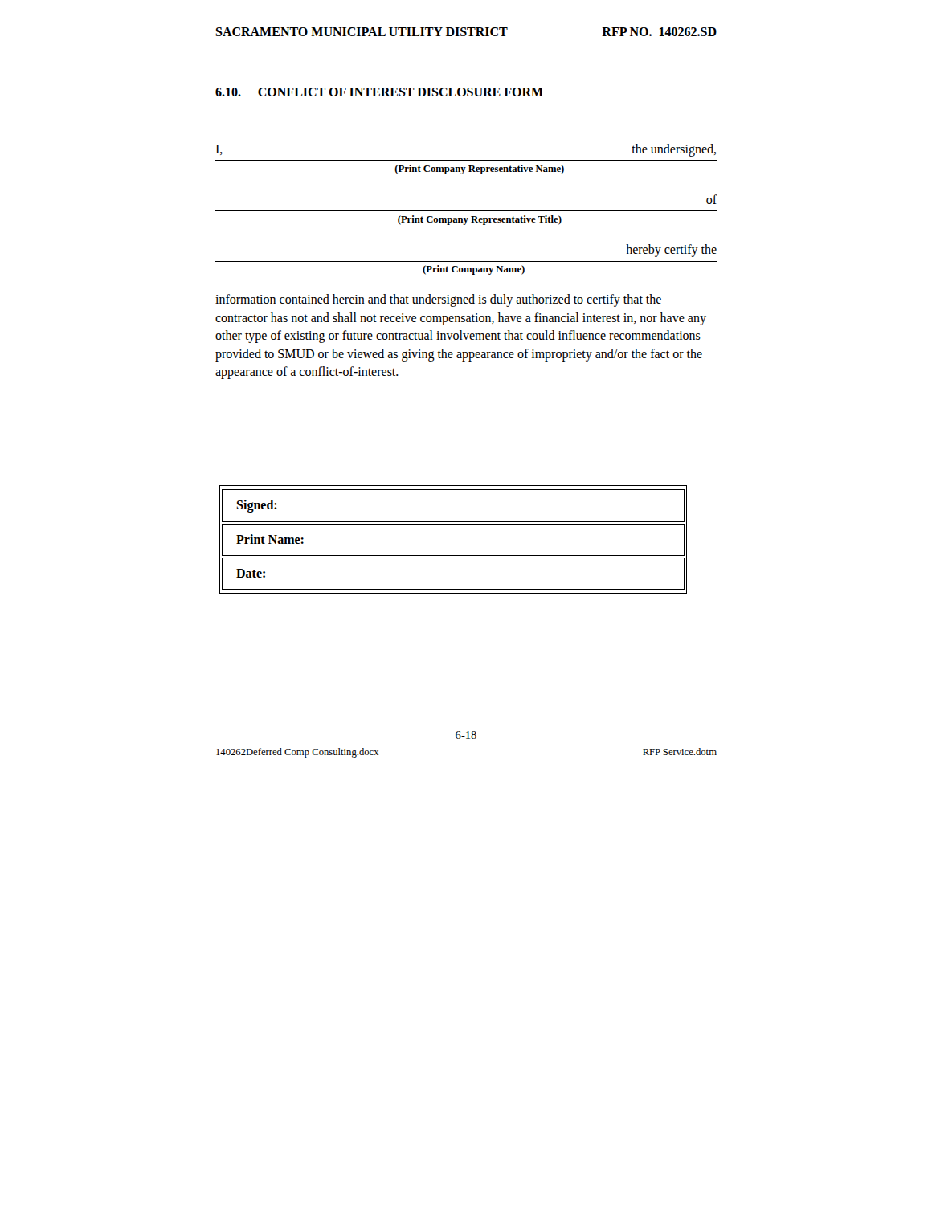SACRAMENTO MUNICIPAL UTILITY DISTRICT
RFP NO. 140262.SD
6.10. CONFLICT OF INTEREST DISCLOSURE FORM
I, the undersigned,
(Print Company Representative Name)
of
(Print Company Representative Title)
hereby certify the
(Print Company Name)
information contained herein and that undersigned is duly authorized to certify that the contractor has not and shall not receive compensation, have a financial interest in, nor have any other type of existing or future contractual involvement that could influence recommendations provided to SMUD or be viewed as giving the appearance of impropriety and/or the fact or the appearance of a conflict-of-interest.
| Signed: |
| Print Name: |
| Date: |
6-18
140262Deferred Comp Consulting.docx RFP Service.dotm